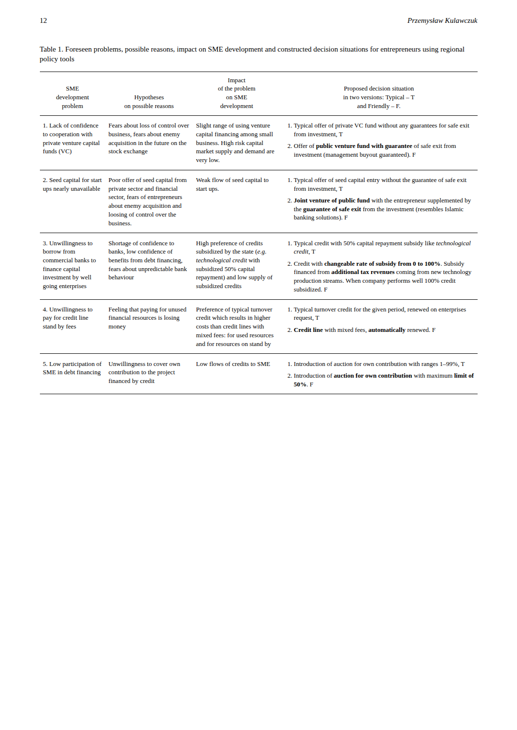12 Przemysław Kulawczuk
Table 1. Foreseen problems, possible reasons, impact on SME development and constructed decision situations for entrepreneurs using regional policy tools
| SME development problem | Hypotheses on possible reasons | Impact of the problem on SME development | Proposed decision situation in two versions: Typical – T and Friendly – F. |
| --- | --- | --- | --- |
| 1. Lack of confidence to cooperation with private venture capital funds (VC) | Fears about loss of control over business, fears about enemy acquisition in the future on the stock exchange | Slight range of using venture capital financing among small business. High risk capital market supply and demand are very low. | Typical offer of private VC fund without any guarantees for safe exit from investment, T Offer of public venture fund with guarantee of safe exit from investment (management buyout guaranteed). F |
| 2. Seed capital for start ups nearly unavailable | Poor offer of seed capital from private sector and financial sector, fears of entrepreneurs about enemy acquisition and loosing of control over the business. | Weak flow of seed capital to start ups. | Typical offer of seed capital entry without the guarantee of safe exit from investment, T Joint venture of public fund with the entrepreneur supplemented by the guarantee of safe exit from the investment (resembles Islamic banking solutions). F |
| 3. Unwillingness to borrow from commercial banks to finance capital investment by well going enterprises | Shortage of confidence to banks, low confidence of benefits from debt financing, fears about unpredictable bank behaviour | High preference of credits subsidized by the state ( e.g. technological credit with subsidized 50% capital repayment) and low supply of subsidized credits | Typical credit with 50% capital repayment subsidy like technological credit , T Credit with changeable rate of subsidy from 0 to 100% . Subsidy financed from additional tax revenues coming from new technology production streams. When company performs well 100% credit subsidized. F |
| 4. Unwillingness to pay for credit line stand by fees | Feeling that paying for unused financial resources is losing money | Preference of typical turnover credit which results in higher costs than credit lines with mixed fees: for used resources and for resources on stand by | Typical turnover credit for the given period, renewed on enterprises request, T Credit line with mixed fees, automatically renewed. F |
| 5. Low participation of SME in debt financing | Unwillingness to cover own contribution to the project financed by credit | Low flows of credits to SME | Introduction of auction for own contribution with ranges 1–99%, T Introduction of auction for own contribution with maximum limit of 50% . F |